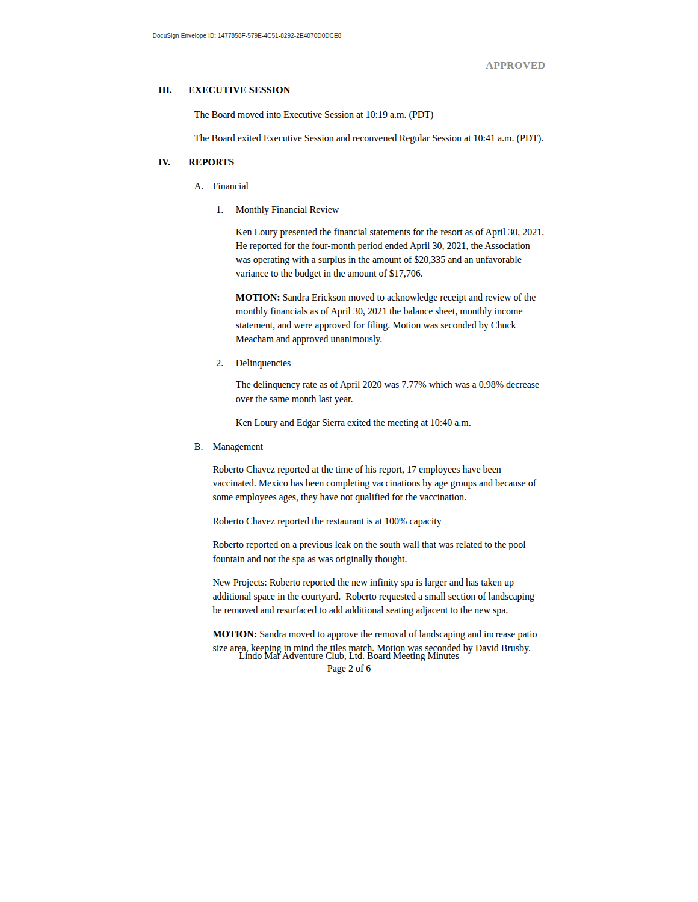DocuSign Envelope ID: 1477858F-579E-4C51-8292-2E4070D0DCE8
APPROVED
III. EXECUTIVE SESSION
The Board moved into Executive Session at 10:19 a.m. (PDT)
The Board exited Executive Session and reconvened Regular Session at 10:41 a.m. (PDT).
IV. REPORTS
A. Financial
1. Monthly Financial Review
Ken Loury presented the financial statements for the resort as of April 30, 2021. He reported for the four-month period ended April 30, 2021, the Association was operating with a surplus in the amount of $20,335 and an unfavorable variance to the budget in the amount of $17,706.
MOTION: Sandra Erickson moved to acknowledge receipt and review of the monthly financials as of April 30, 2021 the balance sheet, monthly income statement, and were approved for filing. Motion was seconded by Chuck Meacham and approved unanimously.
2. Delinquencies
The delinquency rate as of April 2020 was 7.77% which was a 0.98% decrease over the same month last year.
Ken Loury and Edgar Sierra exited the meeting at 10:40 a.m.
B. Management
Roberto Chavez reported at the time of his report, 17 employees have been vaccinated. Mexico has been completing vaccinations by age groups and because of some employees ages, they have not qualified for the vaccination.
Roberto Chavez reported the restaurant is at 100% capacity
Roberto reported on a previous leak on the south wall that was related to the pool fountain and not the spa as was originally thought.
New Projects: Roberto reported the new infinity spa is larger and has taken up additional space in the courtyard. Roberto requested a small section of landscaping be removed and resurfaced to add additional seating adjacent to the new spa.
MOTION: Sandra moved to approve the removal of landscaping and increase patio size area, keeping in mind the tiles match. Motion was seconded by David Brusby.
Lindo Mar Adventure Club, Ltd. Board Meeting Minutes
Page 2 of 6